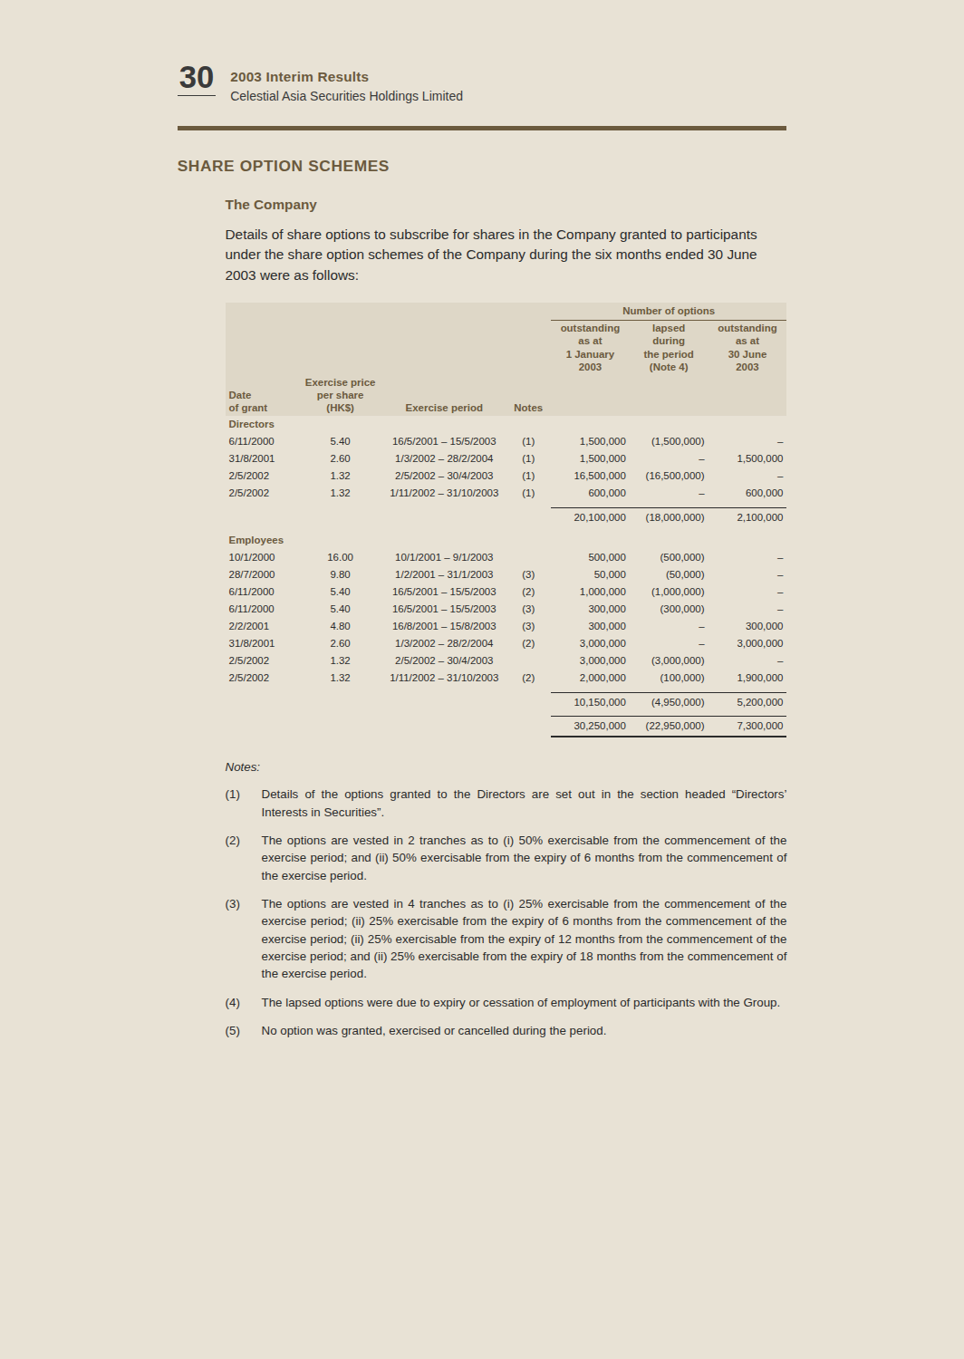30
2003 Interim Results
Celestial Asia Securities Holdings Limited
SHARE OPTION SCHEMES
The Company
Details of share options to subscribe for shares in the Company granted to participants under the share option schemes of the Company during the six months ended 30 June 2003 were as follows:
| | Number of options |
| | | | | outstanding as at 1 January 2003 | lapsed during the period (Note 4) | outstanding as at 30 June 2003 |
| Date of grant | Exercise price per share (HK$) | Exercise period | Notes | | | |
| Directors |
| 6/11/2000 | 5.40 | 16/5/2001 – 15/5/2003 | (1) | 1,500,000 | (1,500,000) | – |
| 31/8/2001 | 2.60 | 1/3/2002 – 28/2/2004 | (1) | 1,500,000 | – | 1,500,000 |
| 2/5/2002 | 1.32 | 2/5/2002 – 30/4/2003 | (1) | 16,500,000 | (16,500,000) | – |
| 2/5/2002 | 1.32 | 1/11/2002 – 31/10/2003 | (1) | 600,000 | – | 600,000 |
| | 20,100,000 | (18,000,000) | 2,100,000 |
| Employees |
| 10/1/2000 | 16.00 | 10/1/2001 – 9/1/2003 | | 500,000 | (500,000) | – |
| 28/7/2000 | 9.80 | 1/2/2001 – 31/1/2003 | (3) | 50,000 | (50,000) | – |
| 6/11/2000 | 5.40 | 16/5/2001 – 15/5/2003 | (2) | 1,000,000 | (1,000,000) | – |
| 6/11/2000 | 5.40 | 16/5/2001 – 15/5/2003 | (3) | 300,000 | (300,000) | – |
| 2/2/2001 | 4.80 | 16/8/2001 – 15/8/2003 | (3) | 300,000 | – | 300,000 |
| 31/8/2001 | 2.60 | 1/3/2002 – 28/2/2004 | (2) | 3,000,000 | – | 3,000,000 |
| 2/5/2002 | 1.32 | 2/5/2002 – 30/4/2003 | | 3,000,000 | (3,000,000) | – |
| 2/5/2002 | 1.32 | 1/11/2002 – 31/10/2003 | (2) | 2,000,000 | (100,000) | 1,900,000 |
| | 10,150,000 | (4,950,000) | 5,200,000 |
| | 30,250,000 | (22,950,000) | 7,300,000 |
Notes:
(1) Details of the options granted to the Directors are set out in the section headed “Directors’ Interests in Securities”.
(2) The options are vested in 2 tranches as to (i) 50% exercisable from the commencement of the exercise period; and (ii) 50% exercisable from the expiry of 6 months from the commencement of the exercise period.
(3) The options are vested in 4 tranches as to (i) 25% exercisable from the commencement of the exercise period; (ii) 25% exercisable from the expiry of 6 months from the commencement of the exercise period; (ii) 25% exercisable from the expiry of 12 months from the commencement of the exercise period; and (ii) 25% exercisable from the expiry of 18 months from the commencement of the exercise period.
(4) The lapsed options were due to expiry or cessation of employment of participants with the Group.
(5) No option was granted, exercised or cancelled during the period.